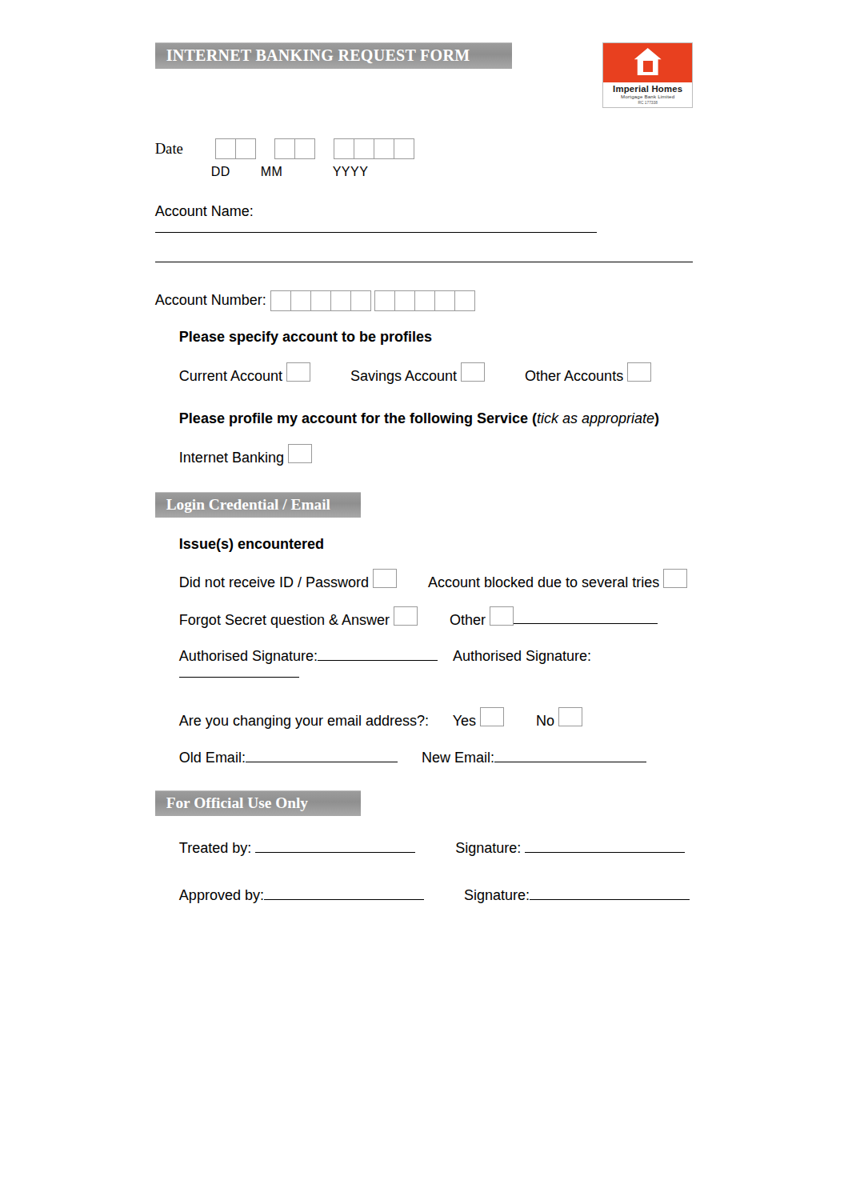INTERNET BANKING REQUEST FORM
Imperial Homes
Mortgage Bank Limited
RC 177338
Date
DD MM YYYY
Account Name:
Account Number:
Please specify account to be profiles
Current Account Savings Account Other Accounts
Please profile my account for the following Service (tick as appropriate)
Internet Banking
Login Credential / Email
Issue(s) encountered
Did not receive ID / Password Account blocked due to several tries
Forgot Secret question & Answer Other
Authorised Signature: Authorised Signature:
Are you changing your email address?: Yes No
Old Email: New Email:
For Official Use Only
Treated by: Signature:
Approved by: Signature: